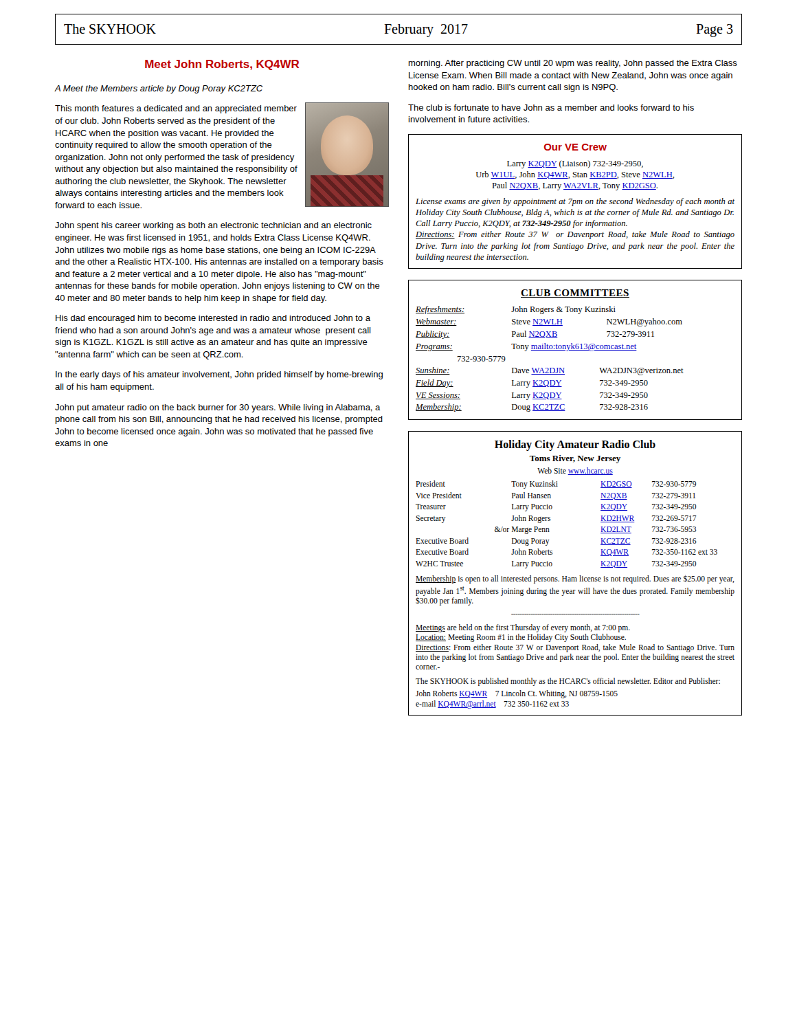The SKYHOOK February 2017 Page 3
Meet John Roberts, KQ4WR
A Meet the Members article by Doug Poray KC2TZC
This month features a dedicated and an appreciated member of our club. John Roberts served as the president of the HCARC when the position was vacant. He provided the continuity required to allow the smooth operation of the organization. John not only performed the task of presidency without any objection but also maintained the responsibility of authoring the club newsletter, the Skyhook. The newsletter always contains interesting articles and the members look forward to each issue.
John spent his career working as both an electronic technician and an electronic engineer. He was first licensed in 1951, and holds Extra Class License KQ4WR. John utilizes two mobile rigs as home base stations, one being an ICOM IC-229A and the other a Realistic HTX-100. His antennas are installed on a temporary basis and feature a 2 meter vertical and a 10 meter dipole. He also has "mag-mount" antennas for these bands for mobile operation. John enjoys listening to CW on the 40 meter and 80 meter bands to help him keep in shape for field day.
His dad encouraged him to become interested in radio and introduced John to a friend who had a son around John's age and was a amateur whose present call sign is K1GZL. K1GZL is still active as an amateur and has quite an impressive "antenna farm" which can be seen at QRZ.com.
In the early days of his amateur involvement, John prided himself by home-brewing all of his ham equipment.
John put amateur radio on the back burner for 30 years. While living in Alabama, a phone call from his son Bill, announcing that he had received his license, prompted John to become licensed once again. John was so motivated that he passed five exams in one
morning. After practicing CW until 20 wpm was reality, John passed the Extra Class License Exam. When Bill made a contact with New Zealand, John was once again hooked on ham radio. Bill's current call sign is N9PQ.
The club is fortunate to have John as a member and looks forward to his involvement in future activities.
Our VE Crew
Larry K2QDY (Liaison) 732-349-2950,
Urb W1UL, John KQ4WR, Stan KB2PD, Steve N2WLH,
Paul N2QXB, Larry WA2VLR, Tony KD2GSO.
License exams are given by appointment at 7pm on the second Wednesday of each month at Holiday City South Clubhouse, Bldg A, which is at the corner of Mule Rd. and Santiago Dr. Call Larry Puccio, K2QDY, at 732-349-2950 for information.
Directions: From either Route 37 W or Davenport Road, take Mule Road to Santiago Drive. Turn into the parking lot from Santiago Drive, and park near the pool. Enter the building nearest the intersection.
CLUB COMMITTEES
| Refreshments: | John Rogers & Tony Kuzinski |
| Webmaster: | Steve N2WLH | N2WLH@yahoo.com |
| Publicity: | Paul N2QXB | 732-279-3911 |
| Programs: | Tony mailto:tonyk613@comcast.net |
732-930-5779
| Sunshine: | Dave WA2DJN | WA2DJN3@verizon.net |
| Field Day: | Larry K2QDY | 732-349-2950 |
| VE Sessions: | Larry K2QDY | 732-349-2950 |
| Membership: | Doug KC2TZC | 732-928-2316 |
Holiday City Amateur Radio Club
Toms River, New Jersey
Web Site www.hcarc.us
| President | Tony Kuzinski | KD2GSO | 732-930-5779 |
| Vice President | Paul Hansen | N2QXB | 732-279-3911 |
| Treasurer | Larry Puccio | K2QDY | 732-349-2950 |
| Secretary | John Rogers | KD2HWR | 732-269-5717 |
| &/or | Marge Penn | KD2LNT | 732-736-5953 |
| Executive Board | Doug Poray | KC2TZC | 732-928-2316 |
| Executive Board | John Roberts | KQ4WR | 732-350-1162 ext 33 |
| W2HC Trustee | Larry Puccio | K2QDY | 732-349-2950 |
Membership is open to all interested persons. Ham license is not required. Dues are $25.00 per year, payable Jan 1st. Members joining during the year will have the dues prorated. Family membership $30.00 per family.
-----------------------------------------------------------
Meetings are held on the first Thursday of every month, at 7:00 pm.
Location: Meeting Room #1 in the Holiday City South Clubhouse.
Directions: From either Route 37 W or Davenport Road, take Mule Road to Santiago Drive. Turn into the parking lot from Santiago Drive and park near the pool. Enter the building nearest the street corner.-
The SKYHOOK is published monthly as the HCARC's official newsletter. Editor and Publisher:
John Roberts KQ4WR 7 Lincoln Ct. Whiting, NJ 08759-1505
e-mail KQ4WR@arrl.net 732 350-1162 ext 33